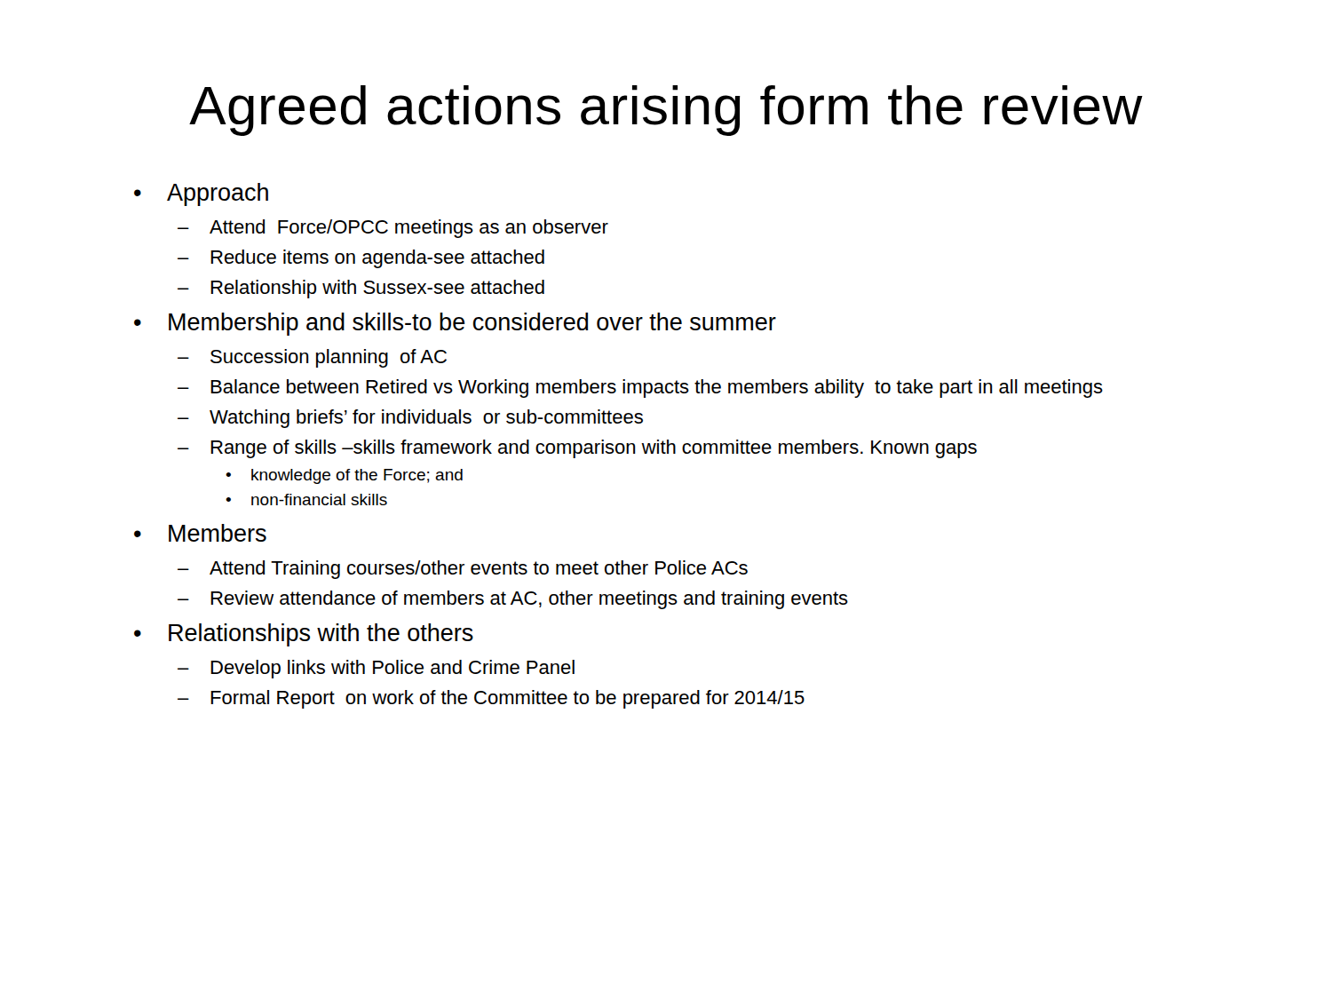Agreed actions arising form the review
Approach
Attend Force/OPCC meetings as an observer
Reduce items on agenda-see attached
Relationship with Sussex-see attached
Membership and skills-to be considered over the summer
Succession planning of AC
Balance between Retired vs Working members impacts the members ability to take part in all meetings
Watching briefs’ for individuals or sub-committees
Range of skills –skills framework and comparison with committee members. Known gaps
knowledge of the Force; and
non-financial skills
Members
Attend Training courses/other events to meet other Police ACs
Review attendance of members at AC, other meetings and training events
Relationships with the others
Develop links with Police and Crime Panel
Formal Report on work of the Committee to be prepared for 2014/15